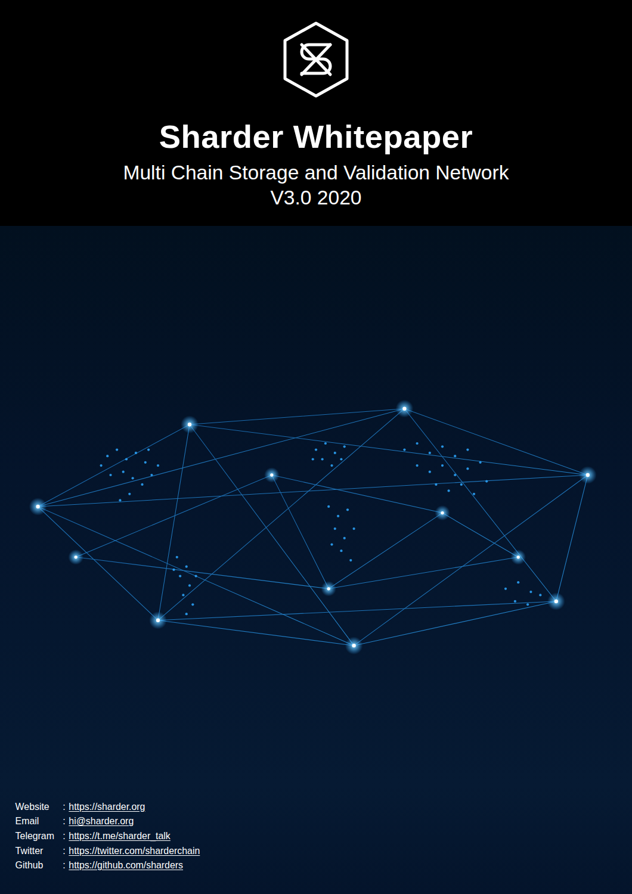Sharder Whitepaper
Multi Chain Storage and Validation Network V3.0 2020
| Website | : | https://sharder.org |
| Email | : | hi@sharder.org |
| Telegram | : | https://t.me/sharder_talk |
| Twitter | : | https://twitter.com/sharderchain |
| Github | : | https://github.com/sharders |